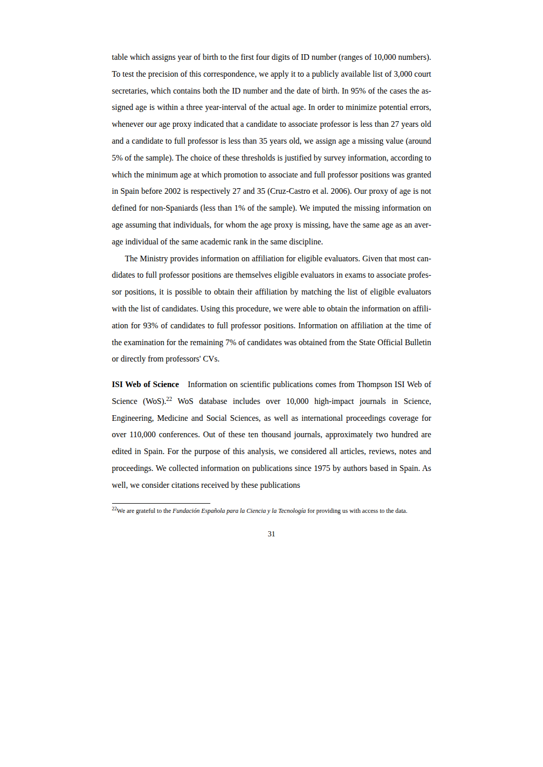table which assigns year of birth to the first four digits of ID number (ranges of 10,000 numbers). To test the precision of this correspondence, we apply it to a publicly available list of 3,000 court secretaries, which contains both the ID number and the date of birth. In 95% of the cases the assigned age is within a three year-interval of the actual age. In order to minimize potential errors, whenever our age proxy indicated that a candidate to associate professor is less than 27 years old and a candidate to full professor is less than 35 years old, we assign age a missing value (around 5% of the sample). The choice of these thresholds is justified by survey information, according to which the minimum age at which promotion to associate and full professor positions was granted in Spain before 2002 is respectively 27 and 35 (Cruz-Castro et al. 2006). Our proxy of age is not defined for non-Spaniards (less than 1% of the sample). We imputed the missing information on age assuming that individuals, for whom the age proxy is missing, have the same age as an average individual of the same academic rank in the same discipline.
The Ministry provides information on affiliation for eligible evaluators. Given that most candidates to full professor positions are themselves eligible evaluators in exams to associate professor positions, it is possible to obtain their affiliation by matching the list of eligible evaluators with the list of candidates. Using this procedure, we were able to obtain the information on affiliation for 93% of candidates to full professor positions. Information on affiliation at the time of the examination for the remaining 7% of candidates was obtained from the State Official Bulletin or directly from professors' CVs.
ISI Web of Science Information on scientific publications comes from Thompson ISI Web of Science (WoS).22 WoS database includes over 10,000 high-impact journals in Science, Engineering, Medicine and Social Sciences, as well as international proceedings coverage for over 110,000 conferences. Out of these ten thousand journals, approximately two hundred are edited in Spain. For the purpose of this analysis, we considered all articles, reviews, notes and proceedings. We collected information on publications since 1975 by authors based in Spain. As well, we consider citations received by these publications
22We are grateful to the Fundación Española para la Ciencia y la Tecnología for providing us with access to the data.
31